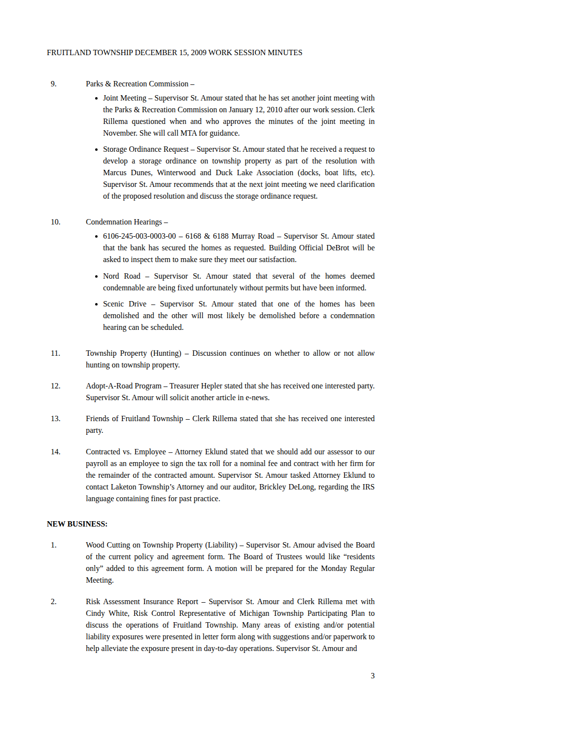FRUITLAND TOWNSHIP DECEMBER 15, 2009 WORK SESSION MINUTES
9.
Parks & Recreation Commission –
Joint Meeting – Supervisor St. Amour stated that he has set another joint meeting with the Parks & Recreation Commission on January 12, 2010 after our work session. Clerk Rillema questioned when and who approves the minutes of the joint meeting in November. She will call MTA for guidance.
Storage Ordinance Request – Supervisor St. Amour stated that he received a request to develop a storage ordinance on township property as part of the resolution with Marcus Dunes, Winterwood and Duck Lake Association (docks, boat lifts, etc). Supervisor St. Amour recommends that at the next joint meeting we need clarification of the proposed resolution and discuss the storage ordinance request.
10.
Condemnation Hearings –
6106-245-003-0003-00 – 6168 & 6188 Murray Road – Supervisor St. Amour stated that the bank has secured the homes as requested. Building Official DeBrot will be asked to inspect them to make sure they meet our satisfaction.
Nord Road – Supervisor St. Amour stated that several of the homes deemed condemnable are being fixed unfortunately without permits but have been informed.
Scenic Drive – Supervisor St. Amour stated that one of the homes has been demolished and the other will most likely be demolished before a condemnation hearing can be scheduled.
11.
Township Property (Hunting) – Discussion continues on whether to allow or not allow hunting on township property.
12.
Adopt-A-Road Program – Treasurer Hepler stated that she has received one interested party. Supervisor St. Amour will solicit another article in e-news.
13.
Friends of Fruitland Township – Clerk Rillema stated that she has received one interested party.
14.
Contracted vs. Employee – Attorney Eklund stated that we should add our assessor to our payroll as an employee to sign the tax roll for a nominal fee and contract with her firm for the remainder of the contracted amount. Supervisor St. Amour tasked Attorney Eklund to contact Laketon Township’s Attorney and our auditor, Brickley DeLong, regarding the IRS language containing fines for past practice.
NEW BUSINESS:
1.
Wood Cutting on Township Property (Liability) – Supervisor St. Amour advised the Board of the current policy and agreement form. The Board of Trustees would like “residents only” added to this agreement form. A motion will be prepared for the Monday Regular Meeting.
2.
Risk Assessment Insurance Report – Supervisor St. Amour and Clerk Rillema met with Cindy White, Risk Control Representative of Michigan Township Participating Plan to discuss the operations of Fruitland Township. Many areas of existing and/or potential liability exposures were presented in letter form along with suggestions and/or paperwork to help alleviate the exposure present in day-to-day operations. Supervisor St. Amour and
3